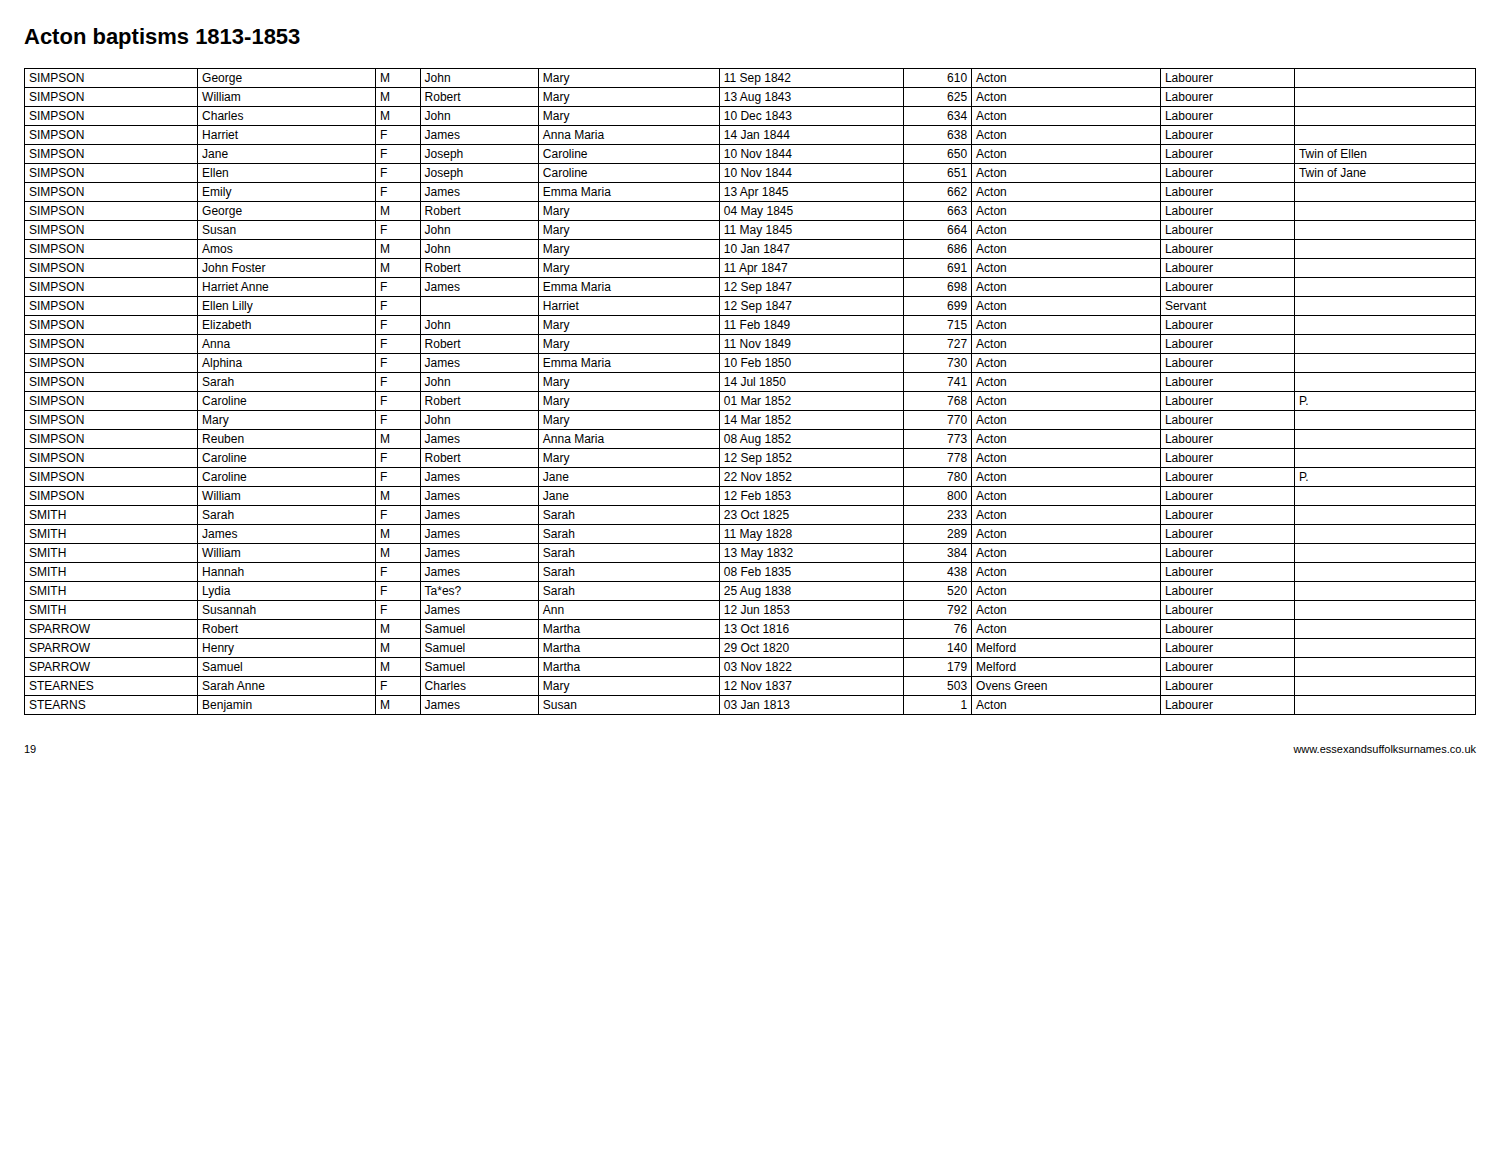Acton baptisms 1813-1853
| SIMPSON | George | M | John | Mary | 11 Sep 1842 | 610 | Acton | Labourer | |
| SIMPSON | William | M | Robert | Mary | 13 Aug 1843 | 625 | Acton | Labourer | |
| SIMPSON | Charles | M | John | Mary | 10 Dec 1843 | 634 | Acton | Labourer | |
| SIMPSON | Harriet | F | James | Anna Maria | 14 Jan 1844 | 638 | Acton | Labourer | |
| SIMPSON | Jane | F | Joseph | Caroline | 10 Nov 1844 | 650 | Acton | Labourer | Twin of Ellen |
| SIMPSON | Ellen | F | Joseph | Caroline | 10 Nov 1844 | 651 | Acton | Labourer | Twin of Jane |
| SIMPSON | Emily | F | James | Emma Maria | 13 Apr 1845 | 662 | Acton | Labourer | |
| SIMPSON | George | M | Robert | Mary | 04 May 1845 | 663 | Acton | Labourer | |
| SIMPSON | Susan | F | John | Mary | 11 May 1845 | 664 | Acton | Labourer | |
| SIMPSON | Amos | M | John | Mary | 10 Jan 1847 | 686 | Acton | Labourer | |
| SIMPSON | John Foster | M | Robert | Mary | 11 Apr 1847 | 691 | Acton | Labourer | |
| SIMPSON | Harriet Anne | F | James | Emma Maria | 12 Sep 1847 | 698 | Acton | Labourer | |
| SIMPSON | Ellen Lilly | F | | Harriet | 12 Sep 1847 | 699 | Acton | Servant | |
| SIMPSON | Elizabeth | F | John | Mary | 11 Feb 1849 | 715 | Acton | Labourer | |
| SIMPSON | Anna | F | Robert | Mary | 11 Nov 1849 | 727 | Acton | Labourer | |
| SIMPSON | Alphina | F | James | Emma Maria | 10 Feb 1850 | 730 | Acton | Labourer | |
| SIMPSON | Sarah | F | John | Mary | 14 Jul 1850 | 741 | Acton | Labourer | |
| SIMPSON | Caroline | F | Robert | Mary | 01 Mar 1852 | 768 | Acton | Labourer | P. |
| SIMPSON | Mary | F | John | Mary | 14 Mar 1852 | 770 | Acton | Labourer | |
| SIMPSON | Reuben | M | James | Anna Maria | 08 Aug 1852 | 773 | Acton | Labourer | |
| SIMPSON | Caroline | F | Robert | Mary | 12 Sep 1852 | 778 | Acton | Labourer | |
| SIMPSON | Caroline | F | James | Jane | 22 Nov 1852 | 780 | Acton | Labourer | P. |
| SIMPSON | William | M | James | Jane | 12 Feb 1853 | 800 | Acton | Labourer | |
| SMITH | Sarah | F | James | Sarah | 23 Oct 1825 | 233 | Acton | Labourer | |
| SMITH | James | M | James | Sarah | 11 May 1828 | 289 | Acton | Labourer | |
| SMITH | William | M | James | Sarah | 13 May 1832 | 384 | Acton | Labourer | |
| SMITH | Hannah | F | James | Sarah | 08 Feb 1835 | 438 | Acton | Labourer | |
| SMITH | Lydia | F | Ta*es? | Sarah | 25 Aug 1838 | 520 | Acton | Labourer | |
| SMITH | Susannah | F | James | Ann | 12 Jun 1853 | 792 | Acton | Labourer | |
| SPARROW | Robert | M | Samuel | Martha | 13 Oct 1816 | 76 | Acton | Labourer | |
| SPARROW | Henry | M | Samuel | Martha | 29 Oct 1820 | 140 | Melford | Labourer | |
| SPARROW | Samuel | M | Samuel | Martha | 03 Nov 1822 | 179 | Melford | Labourer | |
| STEARNES | Sarah Anne | F | Charles | Mary | 12 Nov 1837 | 503 | Ovens Green | Labourer | |
| STEARNS | Benjamin | M | James | Susan | 03 Jan 1813 | 1 | Acton | Labourer | |
19 www.essexandsuffolksurnames.co.uk